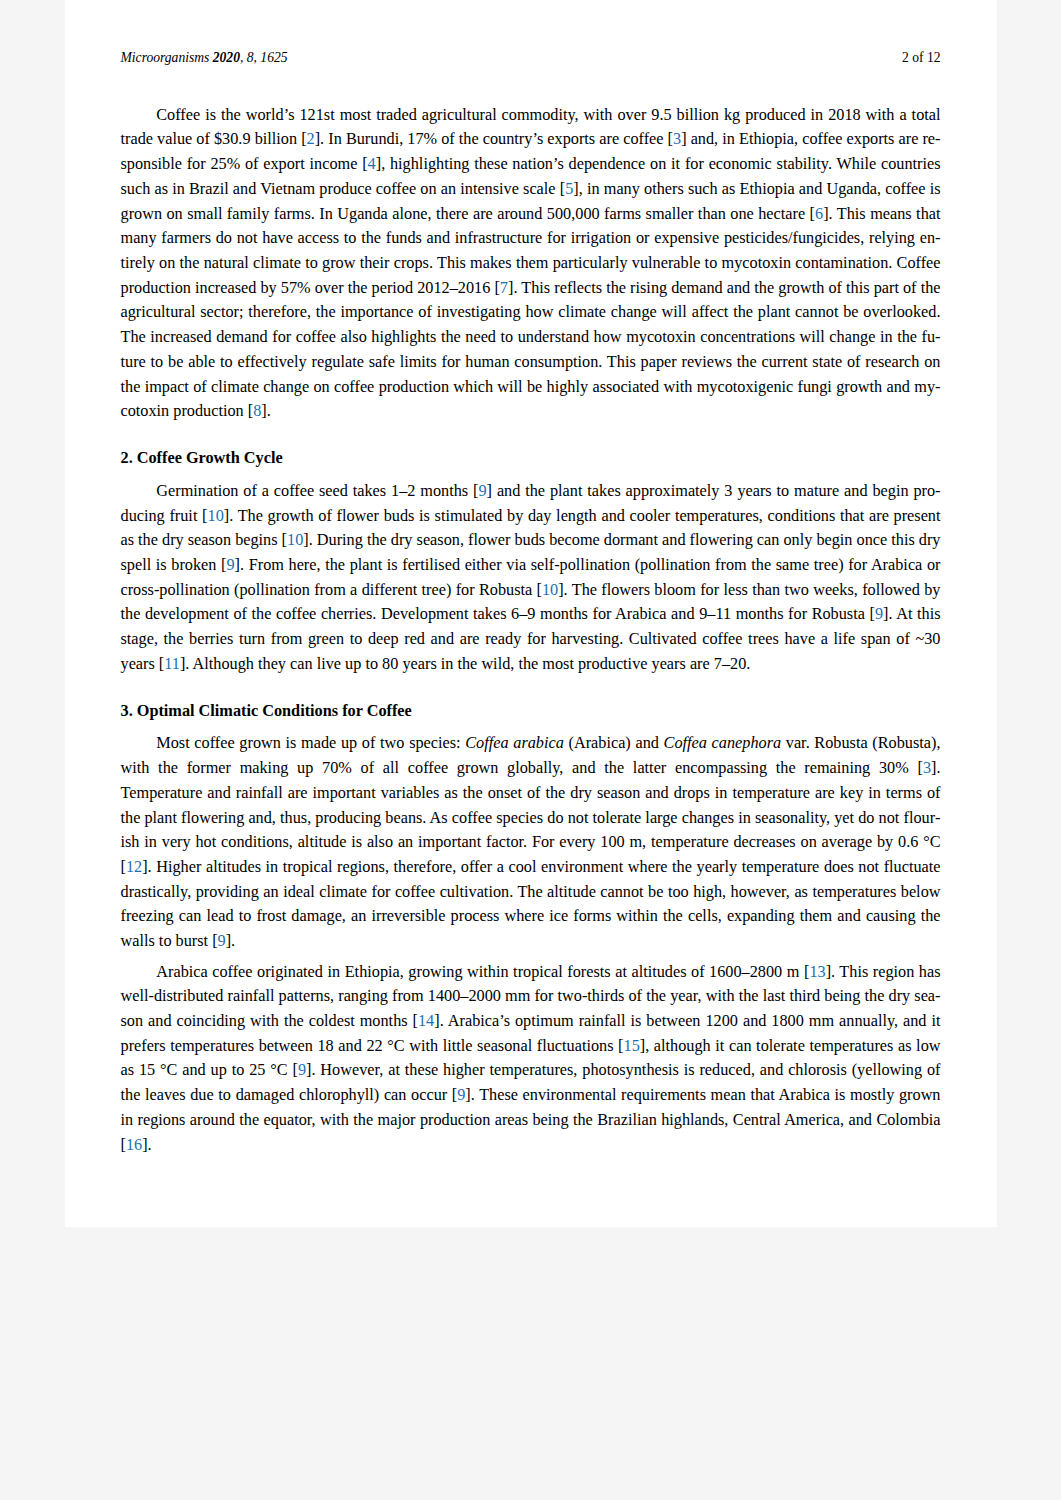Microorganisms 2020, 8, 1625 2 of 12
Coffee is the world’s 121st most traded agricultural commodity, with over 9.5 billion kg produced in 2018 with a total trade value of $30.9 billion [2]. In Burundi, 17% of the country’s exports are coffee [3] and, in Ethiopia, coffee exports are responsible for 25% of export income [4], highlighting these nation’s dependence on it for economic stability. While countries such as in Brazil and Vietnam produce coffee on an intensive scale [5], in many others such as Ethiopia and Uganda, coffee is grown on small family farms. In Uganda alone, there are around 500,000 farms smaller than one hectare [6]. This means that many farmers do not have access to the funds and infrastructure for irrigation or expensive pesticides/fungicides, relying entirely on the natural climate to grow their crops. This makes them particularly vulnerable to mycotoxin contamination. Coffee production increased by 57% over the period 2012–2016 [7]. This reflects the rising demand and the growth of this part of the agricultural sector; therefore, the importance of investigating how climate change will affect the plant cannot be overlooked. The increased demand for coffee also highlights the need to understand how mycotoxin concentrations will change in the future to be able to effectively regulate safe limits for human consumption. This paper reviews the current state of research on the impact of climate change on coffee production which will be highly associated with mycotoxigenic fungi growth and mycotoxin production [8].
2. Coffee Growth Cycle
Germination of a coffee seed takes 1–2 months [9] and the plant takes approximately 3 years to mature and begin producing fruit [10]. The growth of flower buds is stimulated by day length and cooler temperatures, conditions that are present as the dry season begins [10]. During the dry season, flower buds become dormant and flowering can only begin once this dry spell is broken [9]. From here, the plant is fertilised either via self-pollination (pollination from the same tree) for Arabica or cross-pollination (pollination from a different tree) for Robusta [10]. The flowers bloom for less than two weeks, followed by the development of the coffee cherries. Development takes 6–9 months for Arabica and 9–11 months for Robusta [9]. At this stage, the berries turn from green to deep red and are ready for harvesting. Cultivated coffee trees have a life span of ~30 years [11]. Although they can live up to 80 years in the wild, the most productive years are 7–20.
3. Optimal Climatic Conditions for Coffee
Most coffee grown is made up of two species: Coffea arabica (Arabica) and Coffea canephora var. Robusta (Robusta), with the former making up 70% of all coffee grown globally, and the latter encompassing the remaining 30% [3]. Temperature and rainfall are important variables as the onset of the dry season and drops in temperature are key in terms of the plant flowering and, thus, producing beans. As coffee species do not tolerate large changes in seasonality, yet do not flourish in very hot conditions, altitude is also an important factor. For every 100 m, temperature decreases on average by 0.6 °C [12]. Higher altitudes in tropical regions, therefore, offer a cool environment where the yearly temperature does not fluctuate drastically, providing an ideal climate for coffee cultivation. The altitude cannot be too high, however, as temperatures below freezing can lead to frost damage, an irreversible process where ice forms within the cells, expanding them and causing the walls to burst [9].
Arabica coffee originated in Ethiopia, growing within tropical forests at altitudes of 1600–2800 m [13]. This region has well-distributed rainfall patterns, ranging from 1400–2000 mm for two-thirds of the year, with the last third being the dry season and coinciding with the coldest months [14]. Arabica’s optimum rainfall is between 1200 and 1800 mm annually, and it prefers temperatures between 18 and 22 °C with little seasonal fluctuations [15], although it can tolerate temperatures as low as 15 °C and up to 25 °C [9]. However, at these higher temperatures, photosynthesis is reduced, and chlorosis (yellowing of the leaves due to damaged chlorophyll) can occur [9]. These environmental requirements mean that Arabica is mostly grown in regions around the equator, with the major production areas being the Brazilian highlands, Central America, and Colombia [16].